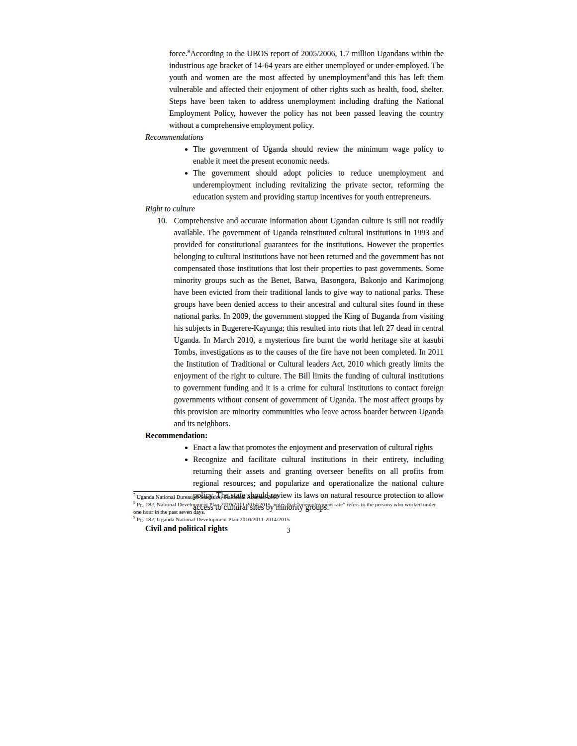force.8According to the UBOS report of 2005/2006, 1.7 million Ugandans within the industrious age bracket of 14-64 years are either unemployed or under-employed. The youth and women are the most affected by unemployment9and this has left them vulnerable and affected their enjoyment of other rights such as health, food, shelter. Steps have been taken to address unemployment including drafting the National Employment Policy, however the policy has not been passed leaving the country without a comprehensive employment policy.
Recommendations
The government of Uganda should review the minimum wage policy to enable it meet the present economic needs.
The government should adopt policies to reduce unemployment and underemployment including revitalizing the private sector, reforming the education system and providing startup incentives for youth entrepreneurs.
Right to culture
10.
Comprehensive and accurate information about Ugandan culture is still not readily available. The government of Uganda reinstituted cultural institutions in 1993 and provided for constitutional guarantees for the institutions. However the properties belonging to cultural institutions have not been returned and the government has not compensated those institutions that lost their properties to past governments. Some minority groups such as the Benet, Batwa, Basongora, Bakonjo and Karimojong have been evicted from their traditional lands to give way to national parks. These groups have been denied access to their ancestral and cultural sites found in these national parks. In 2009, the government stopped the King of Buganda from visiting his subjects in Bugerere-Kayunga; this resulted into riots that left 27 dead in central Uganda. In March 2010, a mysterious fire burnt the world heritage site at kasubi Tombs, investigations as to the causes of the fire have not been completed. In 2011 the Institution of Traditional or Cultural leaders Act, 2010 which greatly limits the enjoyment of the right to culture. The Bill limits the funding of cultural institutions to government funding and it is a crime for cultural institutions to contact foreign governments without consent of government of Uganda. The most affect groups by this provision are minority communities who leave across boarder between Uganda and its neighbors.
Recommendation:
Enact a law that promotes the enjoyment and preservation of cultural rights
Recognize and facilitate cultural institutions in their entirety, including returning their assets and granting overseer benefits on all profits from regional resources; and popularize and operationalize the national culture policy. The state should review its laws on natural resource protection to allow access to cultural sites by minority groups.
Civil and political rights
7 Uganda National Bureau of Statistics, Statistical Abstract 2008
8 Pg. 182, National Development Plan 2010/2011-2014/2015, notes that “unemployment rate” refers to the persons who worked under one hour in the past seven days.
9 Pg. 182, Uganda National Development Plan 2010/2011-2014/2015
3